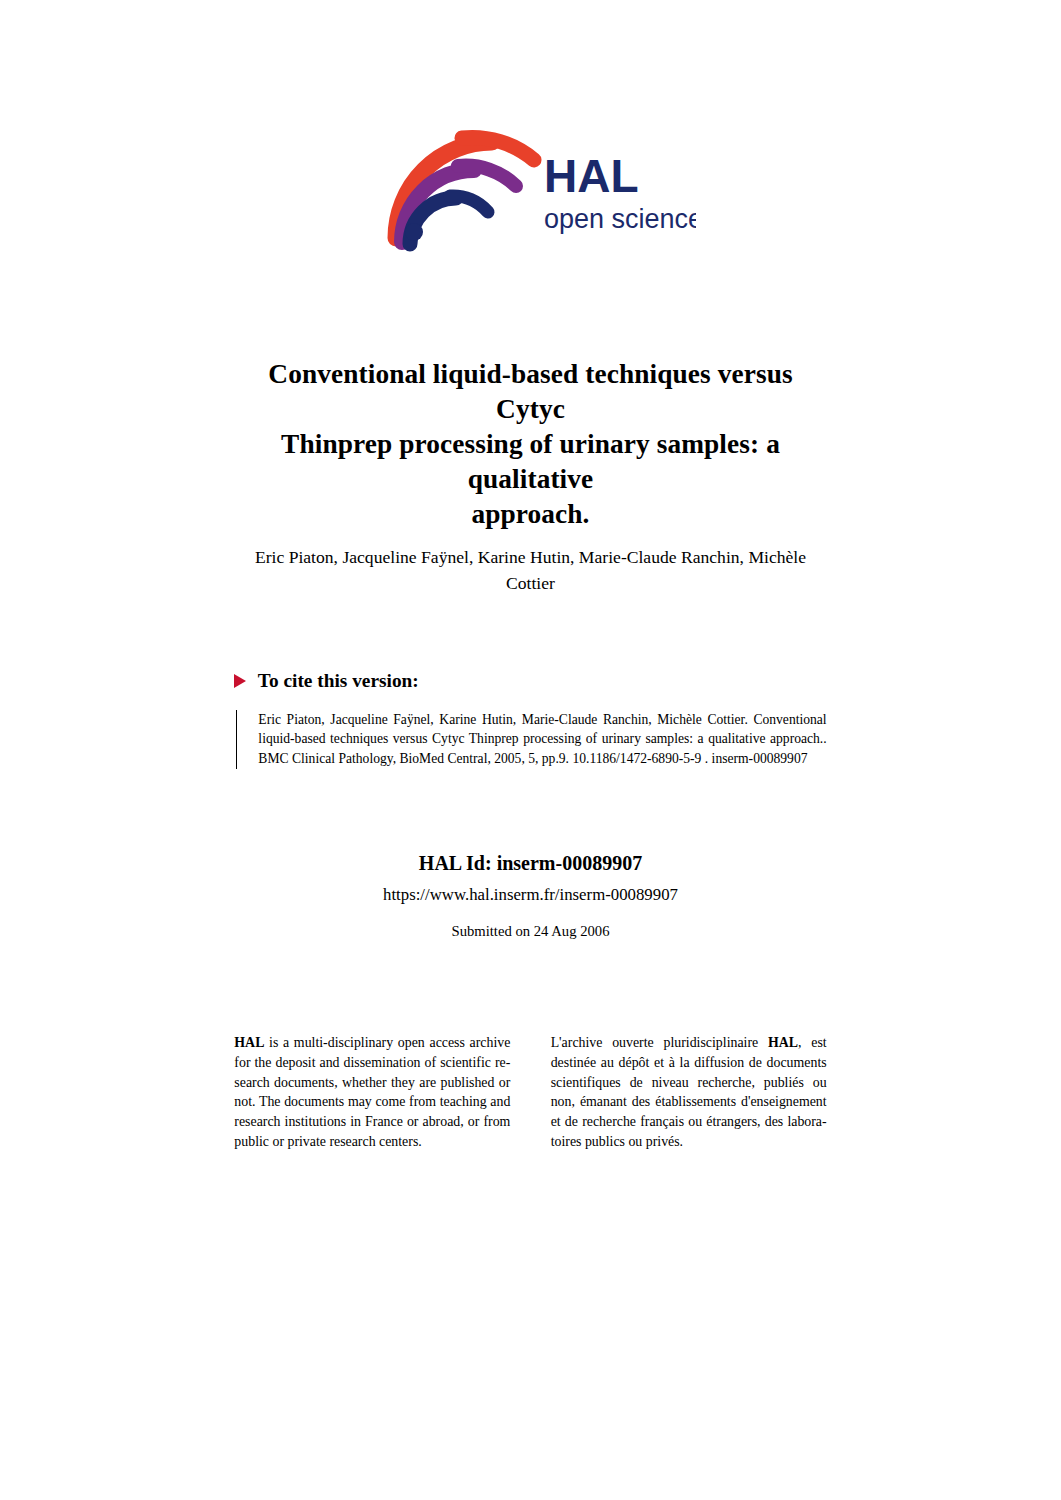HAL open science
Conventional liquid-based techniques versus Cytyc
Thinprep processing of urinary samples: a qualitative
approach.
Eric Piaton, Jacqueline Faÿnel, Karine Hutin, Marie-Claude Ranchin, Michèle
Cottier
To cite this version:
Eric Piaton, Jacqueline Faÿnel, Karine Hutin, Marie-Claude Ranchin, Michèle Cottier. Conventional liquid-based techniques versus Cytyc Thinprep processing of urinary samples: a qualitative approach.. BMC Clinical Pathology, BioMed Central, 2005, 5, pp.9. 10.1186/1472-6890-5-9 . inserm-00089907
HAL Id: inserm-00089907
https://www.hal.inserm.fr/inserm-00089907
Submitted on 24 Aug 2006
HAL is a multi-disciplinary open access archive for the deposit and dissemination of scientific research documents, whether they are published or not. The documents may come from teaching and research institutions in France or abroad, or from public or private research centers.
L'archive ouverte pluridisciplinaire HAL, est destinée au dépôt et à la diffusion de documents scientifiques de niveau recherche, publiés ou non, émanant des établissements d'enseignement et de recherche français ou étrangers, des laboratoires publics ou privés.